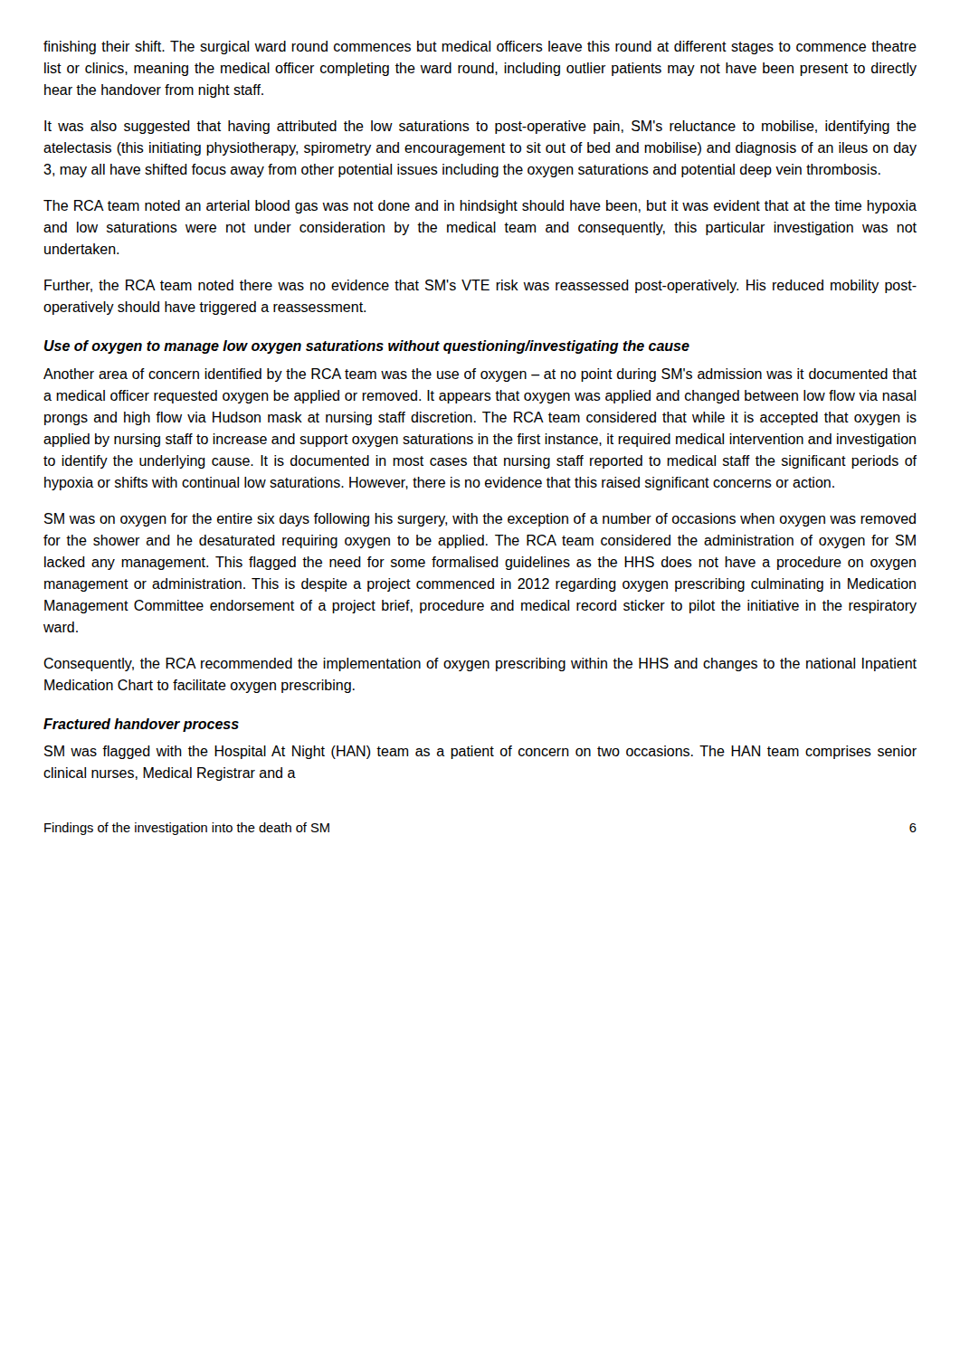finishing their shift. The surgical ward round commences but medical officers leave this round at different stages to commence theatre list or clinics, meaning the medical officer completing the ward round, including outlier patients may not have been present to directly hear the handover from night staff.
It was also suggested that having attributed the low saturations to post-operative pain, SM's reluctance to mobilise, identifying the atelectasis (this initiating physiotherapy, spirometry and encouragement to sit out of bed and mobilise) and diagnosis of an ileus on day 3, may all have shifted focus away from other potential issues including the oxygen saturations and potential deep vein thrombosis.
The RCA team noted an arterial blood gas was not done and in hindsight should have been, but it was evident that at the time hypoxia and low saturations were not under consideration by the medical team and consequently, this particular investigation was not undertaken.
Further, the RCA team noted there was no evidence that SM's VTE risk was reassessed post-operatively. His reduced mobility post-operatively should have triggered a reassessment.
Use of oxygen to manage low oxygen saturations without questioning/investigating the cause
Another area of concern identified by the RCA team was the use of oxygen – at no point during SM's admission was it documented that a medical officer requested oxygen be applied or removed. It appears that oxygen was applied and changed between low flow via nasal prongs and high flow via Hudson mask at nursing staff discretion. The RCA team considered that while it is accepted that oxygen is applied by nursing staff to increase and support oxygen saturations in the first instance, it required medical intervention and investigation to identify the underlying cause. It is documented in most cases that nursing staff reported to medical staff the significant periods of hypoxia or shifts with continual low saturations. However, there is no evidence that this raised significant concerns or action.
SM was on oxygen for the entire six days following his surgery, with the exception of a number of occasions when oxygen was removed for the shower and he desaturated requiring oxygen to be applied. The RCA team considered the administration of oxygen for SM lacked any management. This flagged the need for some formalised guidelines as the HHS does not have a procedure on oxygen management or administration. This is despite a project commenced in 2012 regarding oxygen prescribing culminating in Medication Management Committee endorsement of a project brief, procedure and medical record sticker to pilot the initiative in the respiratory ward.
Consequently, the RCA recommended the implementation of oxygen prescribing within the HHS and changes to the national Inpatient Medication Chart to facilitate oxygen prescribing.
Fractured handover process
SM was flagged with the Hospital At Night (HAN) team as a patient of concern on two occasions. The HAN team comprises senior clinical nurses, Medical Registrar and a
Findings of the investigation into the death of SM 6